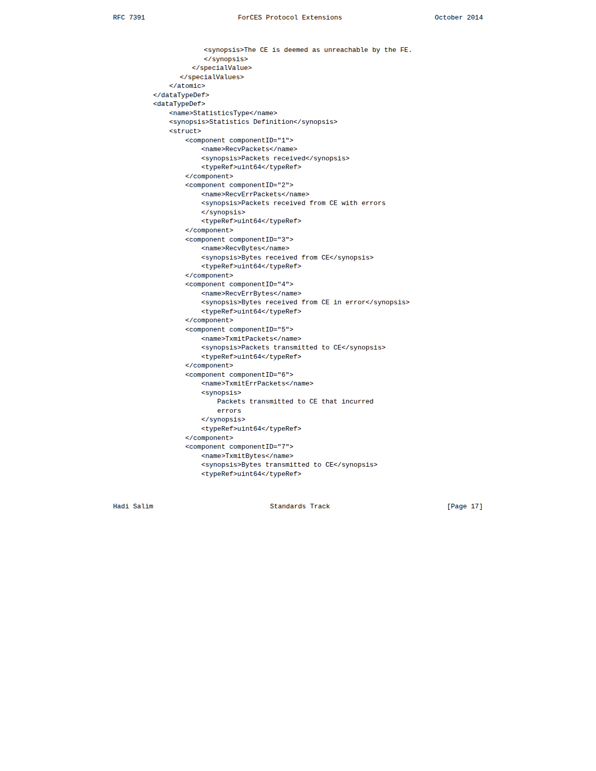RFC 7391 ForCES Protocol Extensions October 2014
      <synopsis>The CE is deemed as unreachable by the FE.
      </synopsis>
   </specialValue>
</specialValues>
              </atomic>
          </dataTypeDef>
          <dataTypeDef>
              <name>StatisticsType</name>
              <synopsis>Statistics Definition</synopsis>
              <struct>
                  <component componentID="1">
                      <name>RecvPackets</name>
                      <synopsis>Packets received</synopsis>
                      <typeRef>uint64</typeRef>
                  </component>
                  <component componentID="2">
                      <name>RecvErrPackets</name>
                      <synopsis>Packets received from CE with errors
                      </synopsis>
                      <typeRef>uint64</typeRef>
                  </component>
                  <component componentID="3">
                      <name>RecvBytes</name>
                      <synopsis>Bytes received from CE</synopsis>
                      <typeRef>uint64</typeRef>
                  </component>
                  <component componentID="4">
                      <name>RecvErrBytes</name>
                      <synopsis>Bytes received from CE in error</synopsis>
                      <typeRef>uint64</typeRef>
                  </component>
                  <component componentID="5">
                      <name>TxmitPackets</name>
                      <synopsis>Packets transmitted to CE</synopsis>
                      <typeRef>uint64</typeRef>
                  </component>
                  <component componentID="6">
                      <name>TxmitErrPackets</name>
                      <synopsis>
                          Packets transmitted to CE that incurred
                          errors
                      </synopsis>
                      <typeRef>uint64</typeRef>
                  </component>
                  <component componentID="7">
                      <name>TxmitBytes</name>
                      <synopsis>Bytes transmitted to CE</synopsis>
                      <typeRef>uint64</typeRef>
Hadi Salim Standards Track [Page 17]